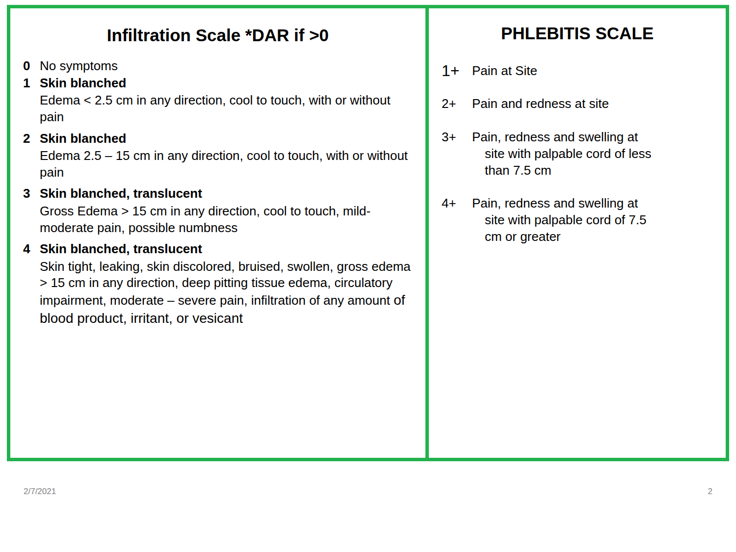Infiltration Scale *DAR if >0
0
No symptoms
1
Skin blanched
Edema < 2.5 cm in any direction, cool to touch, with or without pain
2
Skin blanched
Edema 2.5 – 15 cm in any direction, cool to touch, with or without pain
3
Skin blanched, translucent
Gross Edema > 15 cm in any direction, cool to touch, mild-moderate pain, possible numbness
4
Skin blanched, translucent
Skin tight, leaking, skin discolored, bruised, swollen, gross edema > 15 cm in any direction, deep pitting tissue edema, circulatory impairment, moderate – severe pain, infiltration of any amount of blood product, irritant, or vesicant
PHLEBITIS SCALE
1+
Pain at Site
2+
Pain and redness at site
3+
Pain, redness and swelling atsite with palpable cord of less than 7.5 cm
4+
Pain, redness and swelling atsite with palpable cord of 7.5 cm or greater
2/7/2021
2